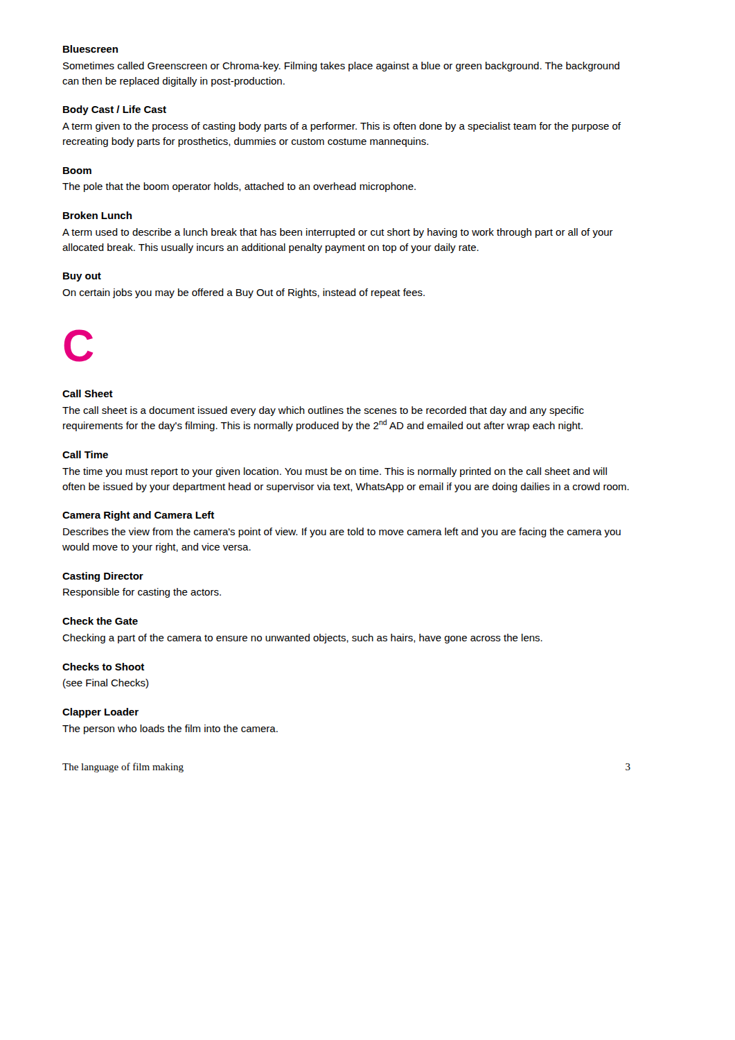Bluescreen
Sometimes called Greenscreen or Chroma-key. Filming takes place against a blue or green background. The background can then be replaced digitally in post-production.
Body Cast / Life Cast
A term given to the process of casting body parts of a performer. This is often done by a specialist team for the purpose of recreating body parts for prosthetics, dummies or custom costume mannequins.
Boom
The pole that the boom operator holds, attached to an overhead microphone.
Broken Lunch
A term used to describe a lunch break that has been interrupted or cut short by having to work through part or all of your allocated break. This usually incurs an additional penalty payment on top of your daily rate.
Buy out
On certain jobs you may be offered a Buy Out of Rights, instead of repeat fees.
C
Call Sheet
The call sheet is a document issued every day which outlines the scenes to be recorded that day and any specific requirements for the day's filming. This is normally produced by the 2nd AD and emailed out after wrap each night.
Call Time
The time you must report to your given location. You must be on time. This is normally printed on the call sheet and will often be issued by your department head or supervisor via text, WhatsApp or email if you are doing dailies in a crowd room.
Camera Right and Camera Left
Describes the view from the camera's point of view. If you are told to move camera left and you are facing the camera you would move to your right, and vice versa.
Casting Director
Responsible for casting the actors.
Check the Gate
Checking a part of the camera to ensure no unwanted objects, such as hairs, have gone across the lens.
Checks to Shoot
(see Final Checks)
Clapper Loader
The person who loads the film into the camera.
The language of film making 3